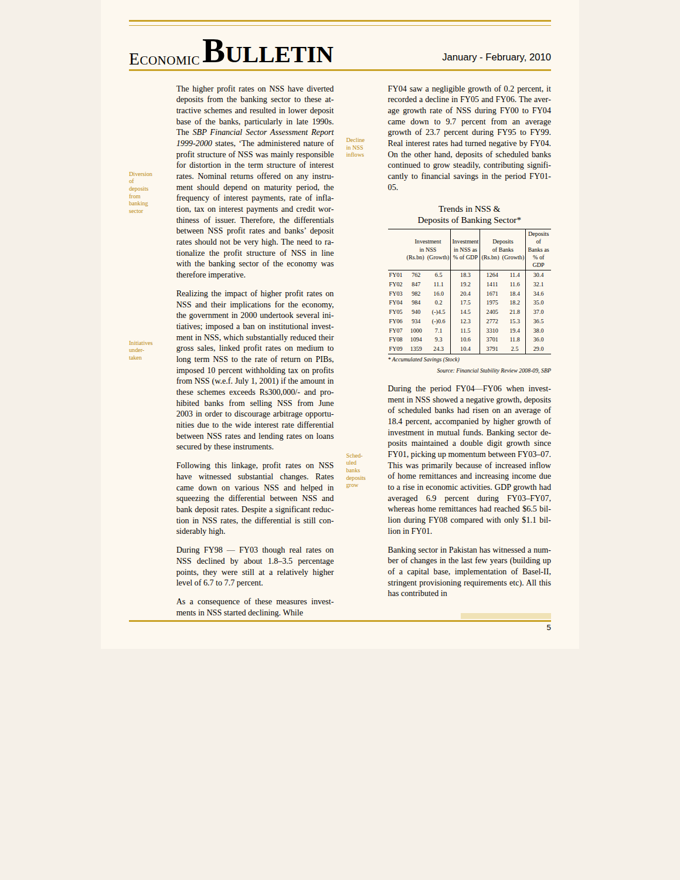Economic Bulletin
January - February, 2010
Diversion
of
deposits
from
banking
sector
Initiatives
under-
taken
The higher profit rates on NSS have diverted deposits from the banking sector to these attractive schemes and resulted in lower deposit base of the banks, particularly in late 1990s. The SBP Financial Sector Assessment Report 1999-2000 states, ‘The administered nature of profit structure of NSS was mainly responsible for distortion in the term structure of interest rates. Nominal returns offered on any instrument should depend on maturity period, the frequency of interest payments, rate of inflation, tax on interest payments and credit worthiness of issuer. Therefore, the differentials between NSS profit rates and banks’ deposit rates should not be very high. The need to rationalize the profit structure of NSS in line with the banking sector of the economy was therefore imperative.
Realizing the impact of higher profit rates on NSS and their implications for the economy, the government in 2000 undertook several initiatives; imposed a ban on institutional investment in NSS, which substantially reduced their gross sales, linked profit rates on medium to long term NSS to the rate of return on PIBs, imposed 10 percent withholding tax on profits from NSS (w.e.f. July 1, 2001) if the amount in these schemes exceeds Rs300,000/- and prohibited banks from selling NSS from June 2003 in order to discourage arbitrage opportunities due to the wide interest rate differential between NSS rates and lending rates on loans secured by these instruments.
Following this linkage, profit rates on NSS have witnessed substantial changes. Rates came down on various NSS and helped in squeezing the differential between NSS and bank deposit rates. Despite a significant reduction in NSS rates, the differential is still considerably high.
During FY98 — FY03 though real rates on NSS declined by about 1.8–3.5 percentage points, they were still at a relatively higher level of 6.7 to 7.7 percent.
As a consequence of these measures investments in NSS started declining. While
Decline
in NSS
inflows
Sched-
uled
banks
deposits
grow
FY04 saw a negligible growth of 0.2 percent, it recorded a decline in FY05 and FY06. The average growth rate of NSS during FY00 to FY04 came down to 9.7 percent from an average growth of 23.7 percent during FY95 to FY99. Real interest rates had turned negative by FY04. On the other hand, deposits of scheduled banks continued to grow steadily, contributing significantly to financial savings in the period FY01-05.
Trends in NSS &
Deposits of Banking Sector*
| | Investment in NSS (Rs.bn) (Growth) | Investment in NSS as % of GDP | Deposits of Banks (Rs.bn) (Growth) | Deposits of Banks as % of GDP |
| --- | --- | --- | --- | --- |
| FY01 | 762 | 6.5 | 18.3 | 1264 | 11.4 | 30.4 |
| FY02 | 847 | 11.1 | 19.2 | 1411 | 11.6 | 32.1 |
| FY03 | 982 | 16.0 | 20.4 | 1671 | 18.4 | 34.6 |
| FY04 | 984 | 0.2 | 17.5 | 1975 | 18.2 | 35.0 |
| FY05 | 940 | (-)4.5 | 14.5 | 2405 | 21.8 | 37.0 |
| FY06 | 934 | (-)0.6 | 12.3 | 2772 | 15.3 | 36.5 |
| FY07 | 1000 | 7.1 | 11.5 | 3310 | 19.4 | 38.0 |
| FY08 | 1094 | 9.3 | 10.6 | 3701 | 11.8 | 36.0 |
| FY09 | 1359 | 24.3 | 10.4 | 3791 | 2.5 | 29.0 |
* Accumulated Savings (Stock)
Source: Financial Stability Review 2008-09, SBP
During the period FY04—FY06 when investment in NSS showed a negative growth, deposits of scheduled banks had risen on an average of 18.4 percent, accompanied by higher growth of investment in mutual funds. Banking sector deposits maintained a double digit growth since FY01, picking up momentum between FY03–07. This was primarily because of increased inflow of home remittances and increasing income due to a rise in economic activities. GDP growth had averaged 6.9 percent during FY03–FY07, whereas home remittances had reached $6.5 billion during FY08 compared with only $1.1 billion in FY01.
Banking sector in Pakistan has witnessed a number of changes in the last few years (building up of a capital base, implementation of Basel-II, stringent provisioning requirements etc). All this has contributed in
5